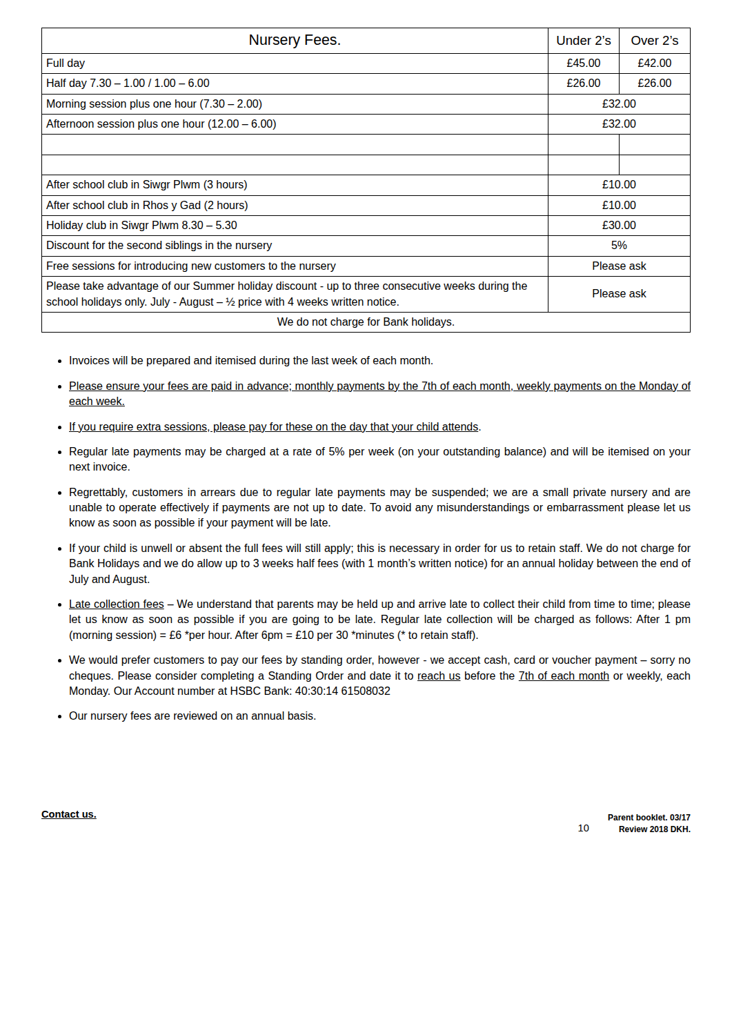| Nursery Fees. | Under 2’s | Over 2’s |
| --- | --- | --- |
| Full day | £45.00 | £42.00 |
| Half day 7.30 – 1.00 / 1.00 – 6.00 | £26.00 | £26.00 |
| Morning session plus one hour (7.30 – 2.00) | £32.00 |
| Afternoon session plus one hour (12.00 – 6.00) | £32.00 |
| After school club in Siwgr Plwm (3 hours) | £10.00 |
| After school club in Rhos y Gad (2 hours) | £10.00 |
| Holiday club in Siwgr Plwm 8.30 – 5.30 | £30.00 |
| Discount for the second siblings in the nursery | 5% |
| Free sessions for introducing new customers to the nursery | Please ask |
| Please take advantage of our Summer holiday discount - up to three consecutive weeks during the school holidays only. July - August – ½ price with 4 weeks written notice. | Please ask |
| We do not charge for Bank holidays. |
Invoices will be prepared and itemised during the last week of each month.
Please ensure your fees are paid in advance; monthly payments by the 7th of each month, weekly payments on the Monday of each week.
If you require extra sessions, please pay for these on the day that your child attends.
Regular late payments may be charged at a rate of 5% per week (on your outstanding balance) and will be itemised on your next invoice.
Regrettably, customers in arrears due to regular late payments may be suspended; we are a small private nursery and are unable to operate effectively if payments are not up to date. To avoid any misunderstandings or embarrassment please let us know as soon as possible if your payment will be late.
If your child is unwell or absent the full fees will still apply; this is necessary in order for us to retain staff. We do not charge for Bank Holidays and we do allow up to 3 weeks half fees (with 1 month’s written notice) for an annual holiday between the end of July and August.
Late collection fees – We understand that parents may be held up and arrive late to collect their child from time to time; please let us know as soon as possible if you are going to be late. Regular late collection will be charged as follows: After 1 pm (morning session) = £6 *per hour. After 6pm = £10 per 30 *minutes (* to retain staff).
We would prefer customers to pay our fees by standing order, however - we accept cash, card or voucher payment – sorry no cheques. Please consider completing a Standing Order and date it to reach us before the 7th of each month or weekly, each Monday. Our Account number at HSBC Bank: 40:30:14 61508032
Our nursery fees are reviewed on an annual basis.
Contact us.
10
Parent booklet. 03/17
Review 2018 DKH.